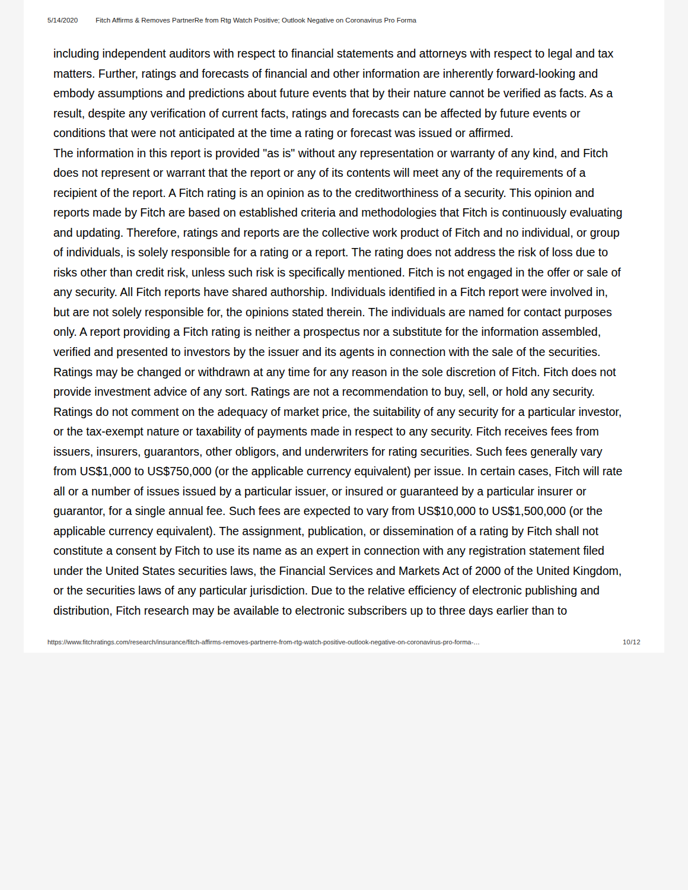5/14/2020 Fitch Affirms & Removes PartnerRe from Rtg Watch Positive; Outlook Negative on Coronavirus Pro Forma
including independent auditors with respect to financial statements and attorneys with respect to legal and tax matters. Further, ratings and forecasts of financial and other information are inherently forward-looking and embody assumptions and predictions about future events that by their nature cannot be verified as facts. As a result, despite any verification of current facts, ratings and forecasts can be affected by future events or conditions that were not anticipated at the time a rating or forecast was issued or affirmed.
The information in this report is provided "as is" without any representation or warranty of any kind, and Fitch does not represent or warrant that the report or any of its contents will meet any of the requirements of a recipient of the report. A Fitch rating is an opinion as to the creditworthiness of a security. This opinion and reports made by Fitch are based on established criteria and methodologies that Fitch is continuously evaluating and updating. Therefore, ratings and reports are the collective work product of Fitch and no individual, or group of individuals, is solely responsible for a rating or a report. The rating does not address the risk of loss due to risks other than credit risk, unless such risk is specifically mentioned. Fitch is not engaged in the offer or sale of any security. All Fitch reports have shared authorship. Individuals identified in a Fitch report were involved in, but are not solely responsible for, the opinions stated therein. The individuals are named for contact purposes only. A report providing a Fitch rating is neither a prospectus nor a substitute for the information assembled, verified and presented to investors by the issuer and its agents in connection with the sale of the securities. Ratings may be changed or withdrawn at any time for any reason in the sole discretion of Fitch. Fitch does not provide investment advice of any sort. Ratings are not a recommendation to buy, sell, or hold any security. Ratings do not comment on the adequacy of market price, the suitability of any security for a particular investor, or the tax-exempt nature or taxability of payments made in respect to any security. Fitch receives fees from issuers, insurers, guarantors, other obligors, and underwriters for rating securities. Such fees generally vary from US$1,000 to US$750,000 (or the applicable currency equivalent) per issue. In certain cases, Fitch will rate all or a number of issues issued by a particular issuer, or insured or guaranteed by a particular insurer or guarantor, for a single annual fee. Such fees are expected to vary from US$10,000 to US$1,500,000 (or the applicable currency equivalent). The assignment, publication, or dissemination of a rating by Fitch shall not constitute a consent by Fitch to use its name as an expert in connection with any registration statement filed under the United States securities laws, the Financial Services and Markets Act of 2000 of the United Kingdom, or the securities laws of any particular jurisdiction. Due to the relative efficiency of electronic publishing and distribution, Fitch research may be available to electronic subscribers up to three days earlier than to
https://www.fitchratings.com/research/insurance/fitch-affirms-removes-partnerre-from-rtg-watch-positive-outlook-negative-on-coronavirus-pro-forma-… 10/12